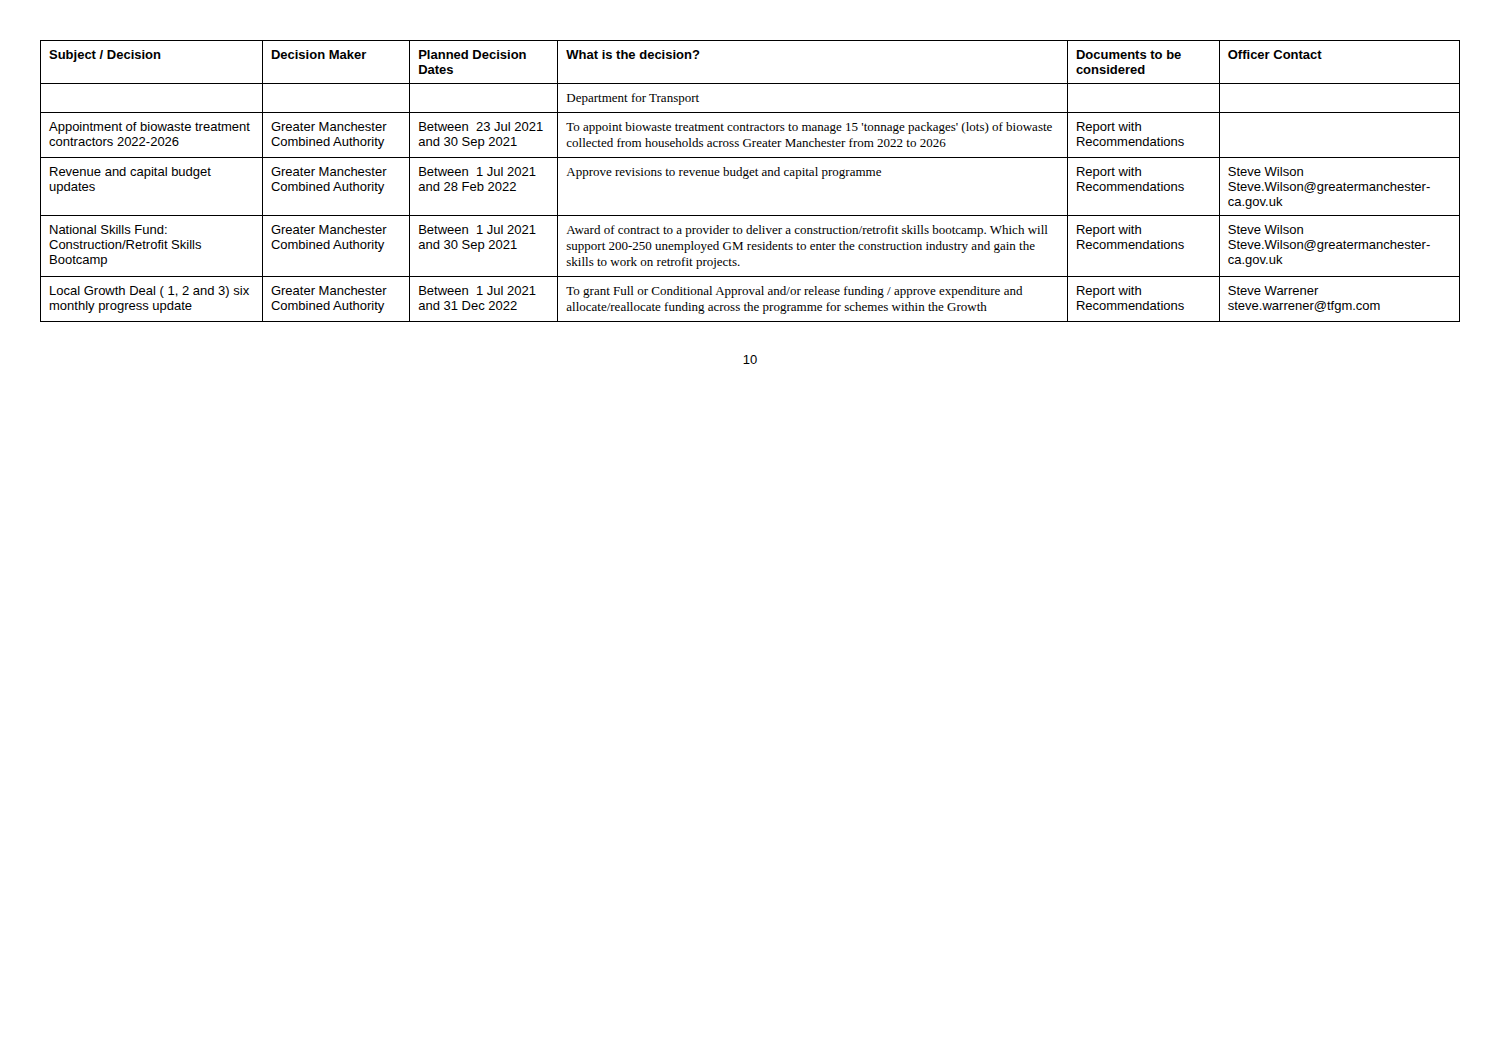| Subject / Decision | Decision Maker | Planned Decision Dates | What is the decision? | Documents to be considered | Officer Contact |
| --- | --- | --- | --- | --- | --- |
| | | | Department for Transport | | |
| Appointment of biowaste treatment contractors 2022-2026 | Greater Manchester Combined Authority | Between 23 Jul 2021 and 30 Sep 2021 | To appoint biowaste treatment contractors to manage 15 'tonnage packages' (lots) of biowaste collected from households across Greater Manchester from 2022 to 2026 | Report with Recommendations | |
| Revenue and capital budget updates | Greater Manchester Combined Authority | Between 1 Jul 2021 and 28 Feb 2022 | Approve revisions to revenue budget and capital programme | Report with Recommendations | Steve Wilson Steve.Wilson@greatermanchester-ca.gov.uk |
| National Skills Fund: Construction/Retrofit Skills Bootcamp | Greater Manchester Combined Authority | Between 1 Jul 2021 and 30 Sep 2021 | Award of contract to a provider to deliver a construction/retrofit skills bootcamp. Which will support 200-250 unemployed GM residents to enter the construction industry and gain the skills to work on retrofit projects. | Report with Recommendations | Steve Wilson Steve.Wilson@greatermanchester-ca.gov.uk |
| Local Growth Deal ( 1, 2 and 3) six monthly progress update | Greater Manchester Combined Authority | Between 1 Jul 2021 and 31 Dec 2022 | To grant Full or Conditional Approval and/or release funding / approve expenditure and allocate/reallocate funding across the programme for schemes within the Growth | Report with Recommendations | Steve Warrener steve.warrener@tfgm.com |
10